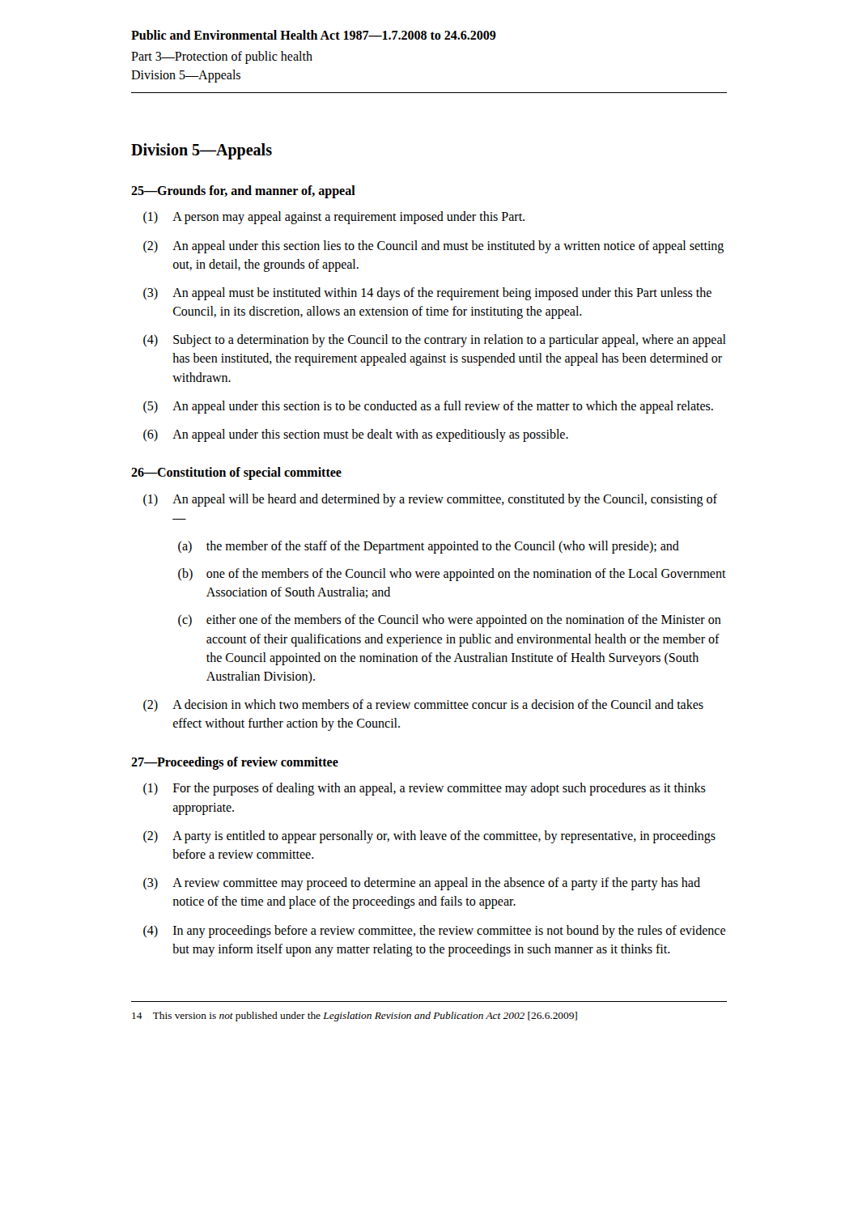Public and Environmental Health Act 1987—1.7.2008 to 24.6.2009
Part 3—Protection of public health
Division 5—Appeals
Division 5—Appeals
25—Grounds for, and manner of, appeal
(1) A person may appeal against a requirement imposed under this Part.
(2) An appeal under this section lies to the Council and must be instituted by a written notice of appeal setting out, in detail, the grounds of appeal.
(3) An appeal must be instituted within 14 days of the requirement being imposed under this Part unless the Council, in its discretion, allows an extension of time for instituting the appeal.
(4) Subject to a determination by the Council to the contrary in relation to a particular appeal, where an appeal has been instituted, the requirement appealed against is suspended until the appeal has been determined or withdrawn.
(5) An appeal under this section is to be conducted as a full review of the matter to which the appeal relates.
(6) An appeal under this section must be dealt with as expeditiously as possible.
26—Constitution of special committee
(1) An appeal will be heard and determined by a review committee, constituted by the Council, consisting of—
(a) the member of the staff of the Department appointed to the Council (who will preside); and
(b) one of the members of the Council who were appointed on the nomination of the Local Government Association of South Australia; and
(c) either one of the members of the Council who were appointed on the nomination of the Minister on account of their qualifications and experience in public and environmental health or the member of the Council appointed on the nomination of the Australian Institute of Health Surveyors (South Australian Division).
(2) A decision in which two members of a review committee concur is a decision of the Council and takes effect without further action by the Council.
27—Proceedings of review committee
(1) For the purposes of dealing with an appeal, a review committee may adopt such procedures as it thinks appropriate.
(2) A party is entitled to appear personally or, with leave of the committee, by representative, in proceedings before a review committee.
(3) A review committee may proceed to determine an appeal in the absence of a party if the party has had notice of the time and place of the proceedings and fails to appear.
(4) In any proceedings before a review committee, the review committee is not bound by the rules of evidence but may inform itself upon any matter relating to the proceedings in such manner as it thinks fit.
14 This version is not published under the Legislation Revision and Publication Act 2002 [26.6.2009]